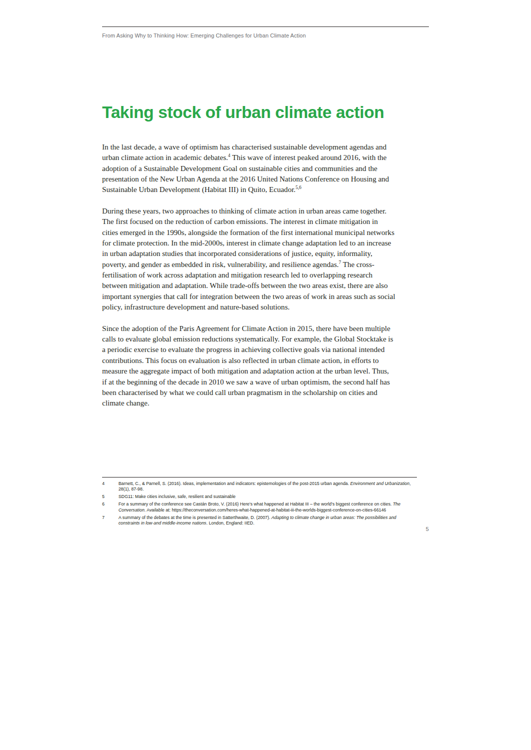From Asking Why to Thinking How: Emerging Challenges for Urban Climate Action
Taking stock of urban climate action
In the last decade, a wave of optimism has characterised sustainable development agendas and urban climate action in academic debates.4 This wave of interest peaked around 2016, with the adoption of a Sustainable Development Goal on sustainable cities and communities and the presentation of the New Urban Agenda at the 2016 United Nations Conference on Housing and Sustainable Urban Development (Habitat III) in Quito, Ecuador.5,6
During these years, two approaches to thinking of climate action in urban areas came together. The first focused on the reduction of carbon emissions. The interest in climate mitigation in cities emerged in the 1990s, alongside the formation of the first international municipal networks for climate protection. In the mid-2000s, interest in climate change adaptation led to an increase in urban adaptation studies that incorporated considerations of justice, equity, informality, poverty, and gender as embedded in risk, vulnerability, and resilience agendas.7 The cross-fertilisation of work across adaptation and mitigation research led to overlapping research between mitigation and adaptation. While trade-offs between the two areas exist, there are also important synergies that call for integration between the two areas of work in areas such as social policy, infrastructure development and nature-based solutions.
Since the adoption of the Paris Agreement for Climate Action in 2015, there have been multiple calls to evaluate global emission reductions systematically. For example, the Global Stocktake is a periodic exercise to evaluate the progress in achieving collective goals via national intended contributions. This focus on evaluation is also reflected in urban climate action, in efforts to measure the aggregate impact of both mitigation and adaptation action at the urban level. Thus, if at the beginning of the decade in 2010 we saw a wave of urban optimism, the second half has been characterised by what we could call urban pragmatism in the scholarship on cities and climate change.
| 4 | Barnett, C., & Parnell, S. (2016). Ideas, implementation and indicators: epistemologies of the post-2015 urban agenda. Environment and Urbanization , 28(1), 87-98. |
| 5 | SDG11: Make cities inclusive, safe, resilient and sustainable |
| 6 | For a summary of the conference see Castán Broto, V. (2016) Here's what happened at Habitat III – the world's biggest conference on cities. The Conversation . Available at: https://theconversation.com/heres-what-happened-at-habitat-iii-the-worlds-biggest-conference-on-cities-66146 |
| 7 | A summary of the debates at the time is presented in Satterthwaite, D. (2007). Adapting to climate change in urban areas: The possibilities and constraints in low-and middle-income nations . London, England: IIED. |
5